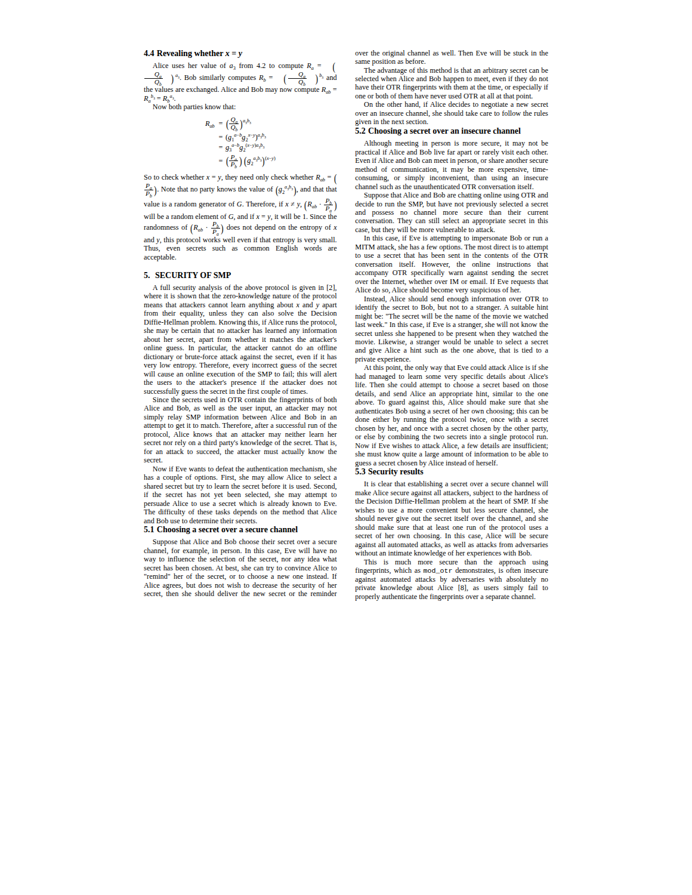4.4 Revealing whether x = y
Alice uses her value of a3 from 4.2 to compute Ra = (Qa Qb) a3. Bob similarly computes Rb = (Qa Qb) b3 and the values are exchanged. Alice and Bob may now compute Rab = Rab3 = Rba3.
Now both parties know that:
| R ab | = | ( Q a Q b ) a 3 b 3 |
| | = | ( g 1 a − b g 2 x − y ) a 3 b 3 |
| | = | g 3 a − b g 2 ( x − y ) a 3 b 3 |
| | = | ( P a P b ) ( g 2 a 3 b 3 ) ( x − y ) |
So to check whether x = y, they need only check whether Rab = (Pa Pb). Note that no party knows the value of (g2a3b3), and that that value is a random generator of G. Therefore, if x ≠ y, (Rab · Pb Pa) will be a random element of G, and if x = y, it will be 1. Since the randomness of (Rab · Pb Pa) does not depend on the entropy of x and y, this protocol works well even if that entropy is very small. Thus, even secrets such as common English words are acceptable.
5. SECURITY OF SMP
A full security analysis of the above protocol is given in [2], where it is shown that the zero-knowledge nature of the protocol means that attackers cannot learn anything about x and y apart from their equality, unless they can also solve the Decision Diffie-Hellman problem. Knowing this, if Alice runs the protocol, she may be certain that no attacker has learned any information about her secret, apart from whether it matches the attacker's online guess. In particular, the attacker cannot do an offline dictionary or brute-force attack against the secret, even if it has very low entropy. Therefore, every incorrect guess of the secret will cause an online execution of the SMP to fail; this will alert the users to the attacker's presence if the attacker does not successfully guess the secret in the first couple of times.
Since the secrets used in OTR contain the fingerprints of both Alice and Bob, as well as the user input, an attacker may not simply relay SMP information between Alice and Bob in an attempt to get it to match. Therefore, after a successful run of the protocol, Alice knows that an attacker may neither learn her secret nor rely on a third party's knowledge of the secret. That is, for an attack to succeed, the attacker must actually know the secret.
Now if Eve wants to defeat the authentication mechanism, she has a couple of options. First, she may allow Alice to select a shared secret but try to learn the secret before it is used. Second, if the secret has not yet been selected, she may attempt to persuade Alice to use a secret which is already known to Eve. The difficulty of these tasks depends on the method that Alice and Bob use to determine their secrets.
5.1 Choosing a secret over a secure channel
Suppose that Alice and Bob choose their secret over a secure channel, for example, in person. In this case, Eve will have no way to influence the selection of the secret, nor any idea what secret has been chosen. At best, she can try to convince Alice to "remind" her of the secret, or to choose a new one instead. If Alice agrees, but does not wish to decrease the security of her secret, then she should deliver the new secret or the reminder over the original channel as well. Then Eve will be stuck in the same position as before.
The advantage of this method is that an arbitrary secret can be selected when Alice and Bob happen to meet, even if they do not have their OTR fingerprints with them at the time, or especially if one or both of them have never used OTR at all at that point.
On the other hand, if Alice decides to negotiate a new secret over an insecure channel, she should take care to follow the rules given in the next section.
5.2 Choosing a secret over an insecure channel
Although meeting in person is more secure, it may not be practical if Alice and Bob live far apart or rarely visit each other. Even if Alice and Bob can meet in person, or share another secure method of communication, it may be more expensive, time-consuming, or simply inconvenient, than using an insecure channel such as the unauthenticated OTR conversation itself.
Suppose that Alice and Bob are chatting online using OTR and decide to run the SMP, but have not previously selected a secret and possess no channel more secure than their current conversation. They can still select an appropriate secret in this case, but they will be more vulnerable to attack.
In this case, if Eve is attempting to impersonate Bob or run a MITM attack, she has a few options. The most direct is to attempt to use a secret that has been sent in the contents of the OTR conversation itself. However, the online instructions that accompany OTR specifically warn against sending the secret over the Internet, whether over IM or email. If Eve requests that Alice do so, Alice should become very suspicious of her.
Instead, Alice should send enough information over OTR to identify the secret to Bob, but not to a stranger. A suitable hint might be: "The secret will be the name of the movie we watched last week." In this case, if Eve is a stranger, she will not know the secret unless she happened to be present when they watched the movie. Likewise, a stranger would be unable to select a secret and give Alice a hint such as the one above, that is tied to a private experience.
At this point, the only way that Eve could attack Alice is if she had managed to learn some very specific details about Alice's life. Then she could attempt to choose a secret based on those details, and send Alice an appropriate hint, similar to the one above. To guard against this, Alice should make sure that she authenticates Bob using a secret of her own choosing; this can be done either by running the protocol twice, once with a secret chosen by her, and once with a secret chosen by the other party, or else by combining the two secrets into a single protocol run. Now if Eve wishes to attack Alice, a few details are insufficient; she must know quite a large amount of information to be able to guess a secret chosen by Alice instead of herself.
5.3 Security results
It is clear that establishing a secret over a secure channel will make Alice secure against all attackers, subject to the hardness of the Decision Diffie-Hellman problem at the heart of SMP. If she wishes to use a more convenient but less secure channel, she should never give out the secret itself over the channel, and she should make sure that at least one run of the protocol uses a secret of her own choosing. In this case, Alice will be secure against all automated attacks, as well as attacks from adversaries without an intimate knowledge of her experiences with Bob.
This is much more secure than the approach using fingerprints, which as mod_otr demonstrates, is often insecure against automated attacks by adversaries with absolutely no private knowledge about Alice [8], as users simply fail to properly authenticate the fingerprints over a separate channel.